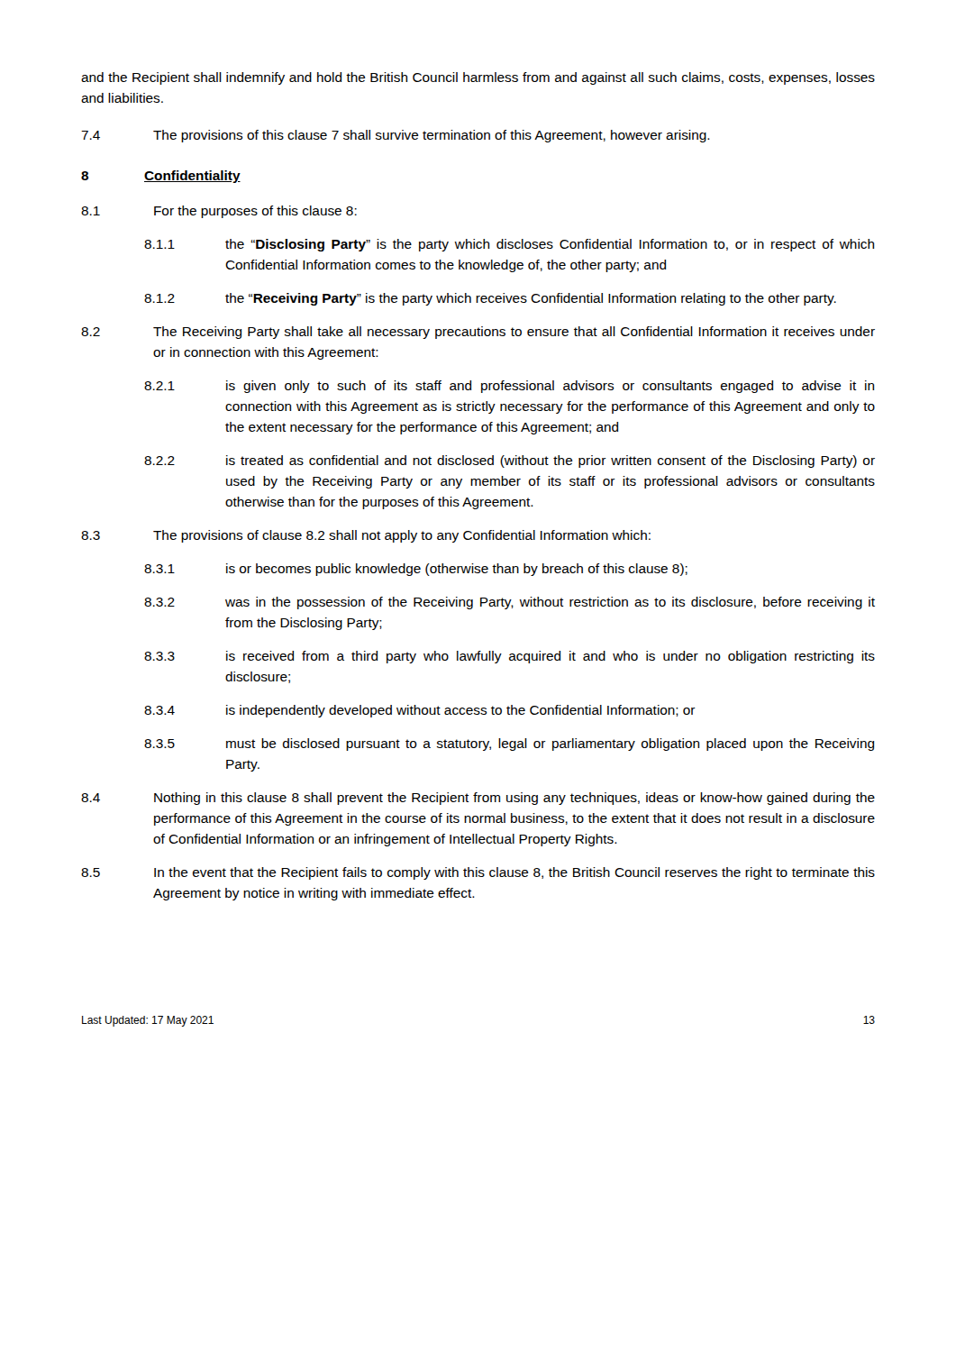and the Recipient shall indemnify and hold the British Council harmless from and against all such claims, costs, expenses, losses and liabilities.
7.4
The provisions of this clause 7 shall survive termination of this Agreement, however arising.
8
Confidentiality
8.1
For the purposes of this clause 8:
8.1.1
the “Disclosing Party” is the party which discloses Confidential Information to, or in respect of which Confidential Information comes to the knowledge of, the other party; and
8.1.2
the “Receiving Party” is the party which receives Confidential Information relating to the other party.
8.2
The Receiving Party shall take all necessary precautions to ensure that all Confidential Information it receives under or in connection with this Agreement:
8.2.1
is given only to such of its staff and professional advisors or consultants engaged to advise it in connection with this Agreement as is strictly necessary for the performance of this Agreement and only to the extent necessary for the performance of this Agreement; and
8.2.2
is treated as confidential and not disclosed (without the prior written consent of the Disclosing Party) or used by the Receiving Party or any member of its staff or its professional advisors or consultants otherwise than for the purposes of this Agreement.
8.3
The provisions of clause 8.2 shall not apply to any Confidential Information which:
8.3.1
is or becomes public knowledge (otherwise than by breach of this clause 8);
8.3.2
was in the possession of the Receiving Party, without restriction as to its disclosure, before receiving it from the Disclosing Party;
8.3.3
is received from a third party who lawfully acquired it and who is under no obligation restricting its disclosure;
8.3.4
is independently developed without access to the Confidential Information; or
8.3.5
must be disclosed pursuant to a statutory, legal or parliamentary obligation placed upon the Receiving Party.
8.4
Nothing in this clause 8 shall prevent the Recipient from using any techniques, ideas or know-how gained during the performance of this Agreement in the course of its normal business, to the extent that it does not result in a disclosure of Confidential Information or an infringement of Intellectual Property Rights.
8.5
In the event that the Recipient fails to comply with this clause 8, the British Council reserves the right to terminate this Agreement by notice in writing with immediate effect.
Last Updated: 17 May 2021
13